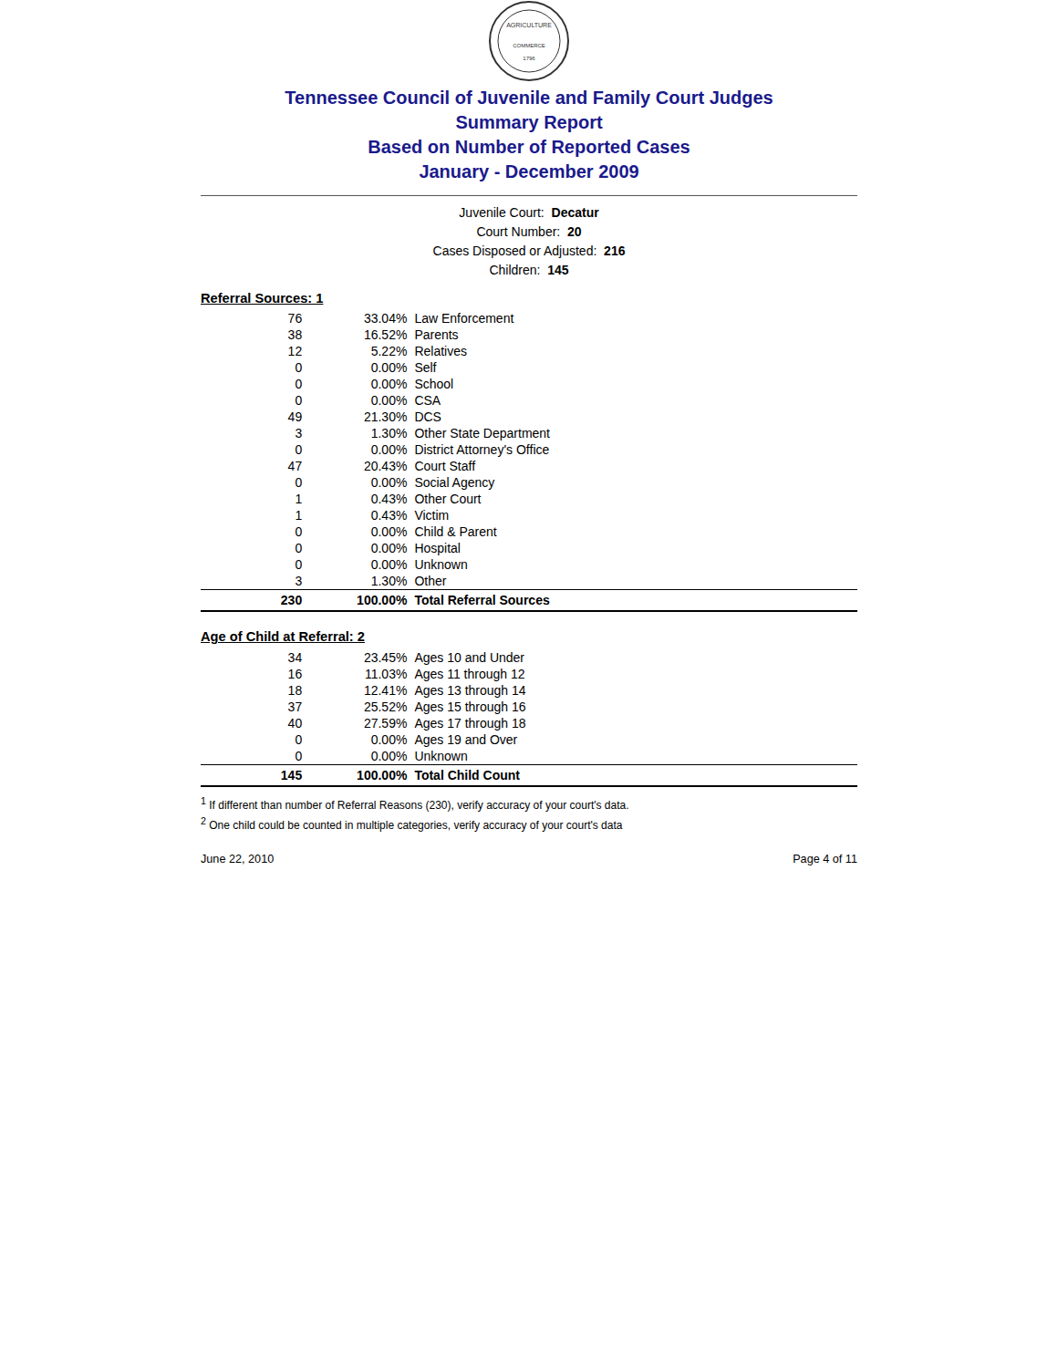Tennessee Council of Juvenile and Family Court Judges
Summary Report
Based on Number of Reported Cases
January - December 2009
Juvenile Court: Decatur
Court Number: 20
Cases Disposed or Adjusted: 216
Children: 145
Referral Sources: 1
| 76 | 33.04% | Law Enforcement |
| 38 | 16.52% | Parents |
| 12 | 5.22% | Relatives |
| 0 | 0.00% | Self |
| 0 | 0.00% | School |
| 0 | 0.00% | CSA |
| 49 | 21.30% | DCS |
| 3 | 1.30% | Other State Department |
| 0 | 0.00% | District Attorney's Office |
| 47 | 20.43% | Court Staff |
| 0 | 0.00% | Social Agency |
| 1 | 0.43% | Other Court |
| 1 | 0.43% | Victim |
| 0 | 0.00% | Child & Parent |
| 0 | 0.00% | Hospital |
| 0 | 0.00% | Unknown |
| 3 | 1.30% | Other |
| 230 | 100.00% | Total Referral Sources |
Age of Child at Referral: 2
| 34 | 23.45% | Ages 10 and Under |
| 16 | 11.03% | Ages 11 through 12 |
| 18 | 12.41% | Ages 13 through 14 |
| 37 | 25.52% | Ages 15 through 16 |
| 40 | 27.59% | Ages 17 through 18 |
| 0 | 0.00% | Ages 19 and Over |
| 0 | 0.00% | Unknown |
| 145 | 100.00% | Total Child Count |
1 If different than number of Referral Reasons (230), verify accuracy of your court's data.
2 One child could be counted in multiple categories, verify accuracy of your court's data
June 22, 2010 Page 4 of 11